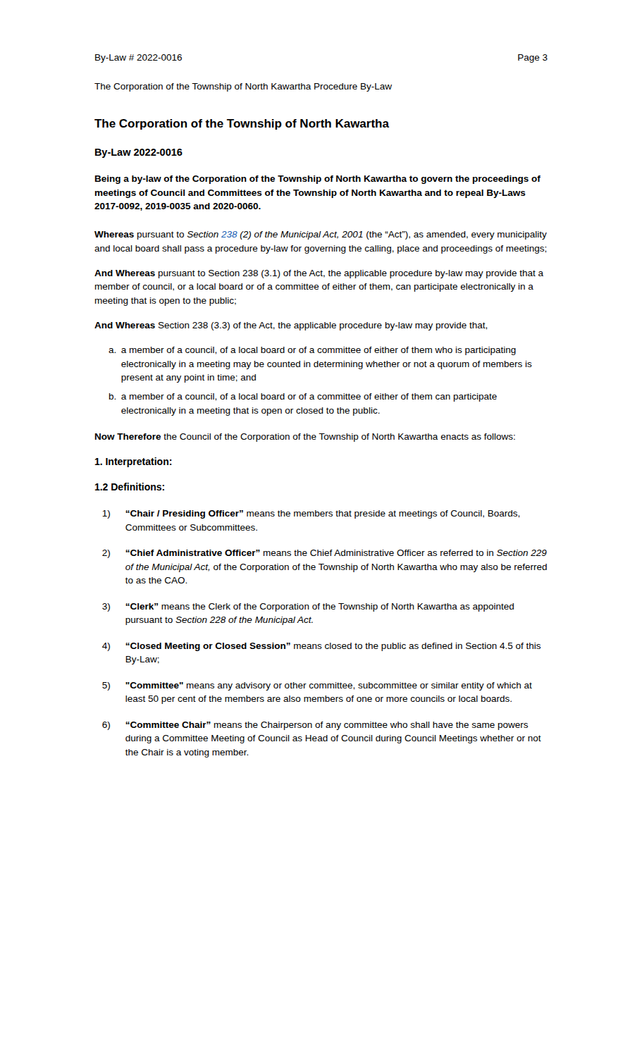By-Law # 2022-0016
Page 3
The Corporation of the Township of North Kawartha Procedure By-Law
The Corporation of the Township of North Kawartha
By-Law 2022-0016
Being a by-law of the Corporation of the Township of North Kawartha to govern the proceedings of meetings of Council and Committees of the Township of North Kawartha and to repeal By-Laws 2017-0092, 2019-0035 and 2020-0060.
Whereas pursuant to Section 238 (2) of the Municipal Act, 2001 (the “Act”), as amended, every municipality and local board shall pass a procedure by-law for governing the calling, place and proceedings of meetings;
And Whereas pursuant to Section 238 (3.1) of the Act, the applicable procedure by-law may provide that a member of council, or a local board or of a committee of either of them, can participate electronically in a meeting that is open to the public;
And Whereas Section 238 (3.3) of the Act, the applicable procedure by-law may provide that,
a member of a council, of a local board or of a committee of either of them who is participating electronically in a meeting may be counted in determining whether or not a quorum of members is present at any point in time; and
a member of a council, of a local board or of a committee of either of them can participate electronically in a meeting that is open or closed to the public.
Now Therefore the Council of the Corporation of the Township of North Kawartha enacts as follows:
1. Interpretation:
1.2 Definitions:
“Chair / Presiding Officer” means the members that preside at meetings of Council, Boards, Committees or Subcommittees.
“Chief Administrative Officer” means the Chief Administrative Officer as referred to in Section 229 of the Municipal Act, of the Corporation of the Township of North Kawartha who may also be referred to as the CAO.
“Clerk” means the Clerk of the Corporation of the Township of North Kawartha as appointed pursuant to Section 228 of the Municipal Act.
“Closed Meeting or Closed Session” means closed to the public as defined in Section 4.5 of this By-Law;
"Committee" means any advisory or other committee, subcommittee or similar entity of which at least 50 per cent of the members are also members of one or more councils or local boards.
“Committee Chair” means the Chairperson of any committee who shall have the same powers during a Committee Meeting of Council as Head of Council during Council Meetings whether or not the Chair is a voting member.